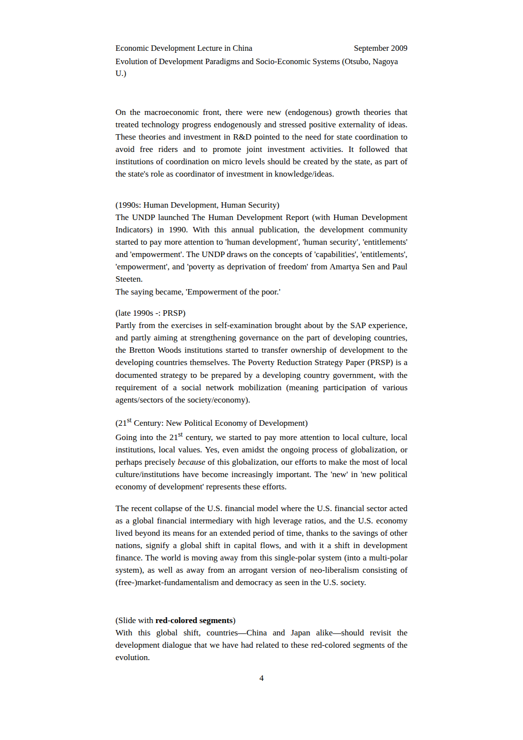Economic Development Lecture in China September 2009
Evolution of Development Paradigms and Socio-Economic Systems (Otsubo, Nagoya U.)
On the macroeconomic front, there were new (endogenous) growth theories that treated technology progress endogenously and stressed positive externality of ideas. These theories and investment in R&D pointed to the need for state coordination to avoid free riders and to promote joint investment activities. It followed that institutions of coordination on micro levels should be created by the state, as part of the state's role as coordinator of investment in knowledge/ideas.
(1990s: Human Development, Human Security)
The UNDP launched The Human Development Report (with Human Development Indicators) in 1990. With this annual publication, the development community started to pay more attention to 'human development', 'human security', 'entitlements' and 'empowerment'. The UNDP draws on the concepts of 'capabilities', 'entitlements', 'empowerment', and 'poverty as deprivation of freedom' from Amartya Sen and Paul Steeten.
The saying became, 'Empowerment of the poor.'
(late 1990s -: PRSP)
Partly from the exercises in self-examination brought about by the SAP experience, and partly aiming at strengthening governance on the part of developing countries, the Bretton Woods institutions started to transfer ownership of development to the developing countries themselves. The Poverty Reduction Strategy Paper (PRSP) is a documented strategy to be prepared by a developing country government, with the requirement of a social network mobilization (meaning participation of various agents/sectors of the society/economy).
(21st Century: New Political Economy of Development)
Going into the 21st century, we started to pay more attention to local culture, local institutions, local values. Yes, even amidst the ongoing process of globalization, or perhaps precisely because of this globalization, our efforts to make the most of local culture/institutions have become increasingly important. The 'new' in 'new political economy of development' represents these efforts.
The recent collapse of the U.S. financial model where the U.S. financial sector acted as a global financial intermediary with high leverage ratios, and the U.S. economy lived beyond its means for an extended period of time, thanks to the savings of other nations, signify a global shift in capital flows, and with it a shift in development finance. The world is moving away from this single-polar system (into a multi-polar system), as well as away from an arrogant version of neo-liberalism consisting of (free-)market-fundamentalism and democracy as seen in the U.S. society.
(Slide with red-colored segments)
With this global shift, countries—China and Japan alike—should revisit the development dialogue that we have had related to these red-colored segments of the evolution.
4